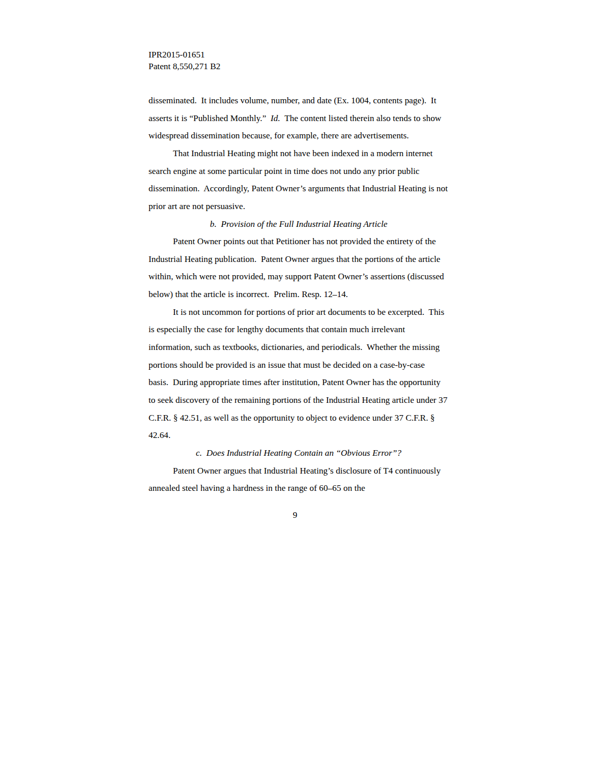IPR2015-01651
Patent 8,550,271 B2
disseminated. It includes volume, number, and date (Ex. 1004, contents page). It asserts it is “Published Monthly.” Id. The content listed therein also tends to show widespread dissemination because, for example, there are advertisements.
That Industrial Heating might not have been indexed in a modern internet search engine at some particular point in time does not undo any prior public dissemination. Accordingly, Patent Owner’s arguments that Industrial Heating is not prior art are not persuasive.
b. Provision of the Full Industrial Heating Article
Patent Owner points out that Petitioner has not provided the entirety of the Industrial Heating publication. Patent Owner argues that the portions of the article within, which were not provided, may support Patent Owner’s assertions (discussed below) that the article is incorrect. Prelim. Resp. 12–14.
It is not uncommon for portions of prior art documents to be excerpted. This is especially the case for lengthy documents that contain much irrelevant information, such as textbooks, dictionaries, and periodicals. Whether the missing portions should be provided is an issue that must be decided on a case-by-case basis. During appropriate times after institution, Patent Owner has the opportunity to seek discovery of the remaining portions of the Industrial Heating article under 37 C.F.R. § 42.51, as well as the opportunity to object to evidence under 37 C.F.R. § 42.64.
c. Does Industrial Heating Contain an “Obvious Error”?
Patent Owner argues that Industrial Heating’s disclosure of T4 continuously annealed steel having a hardness in the range of 60–65 on the
9